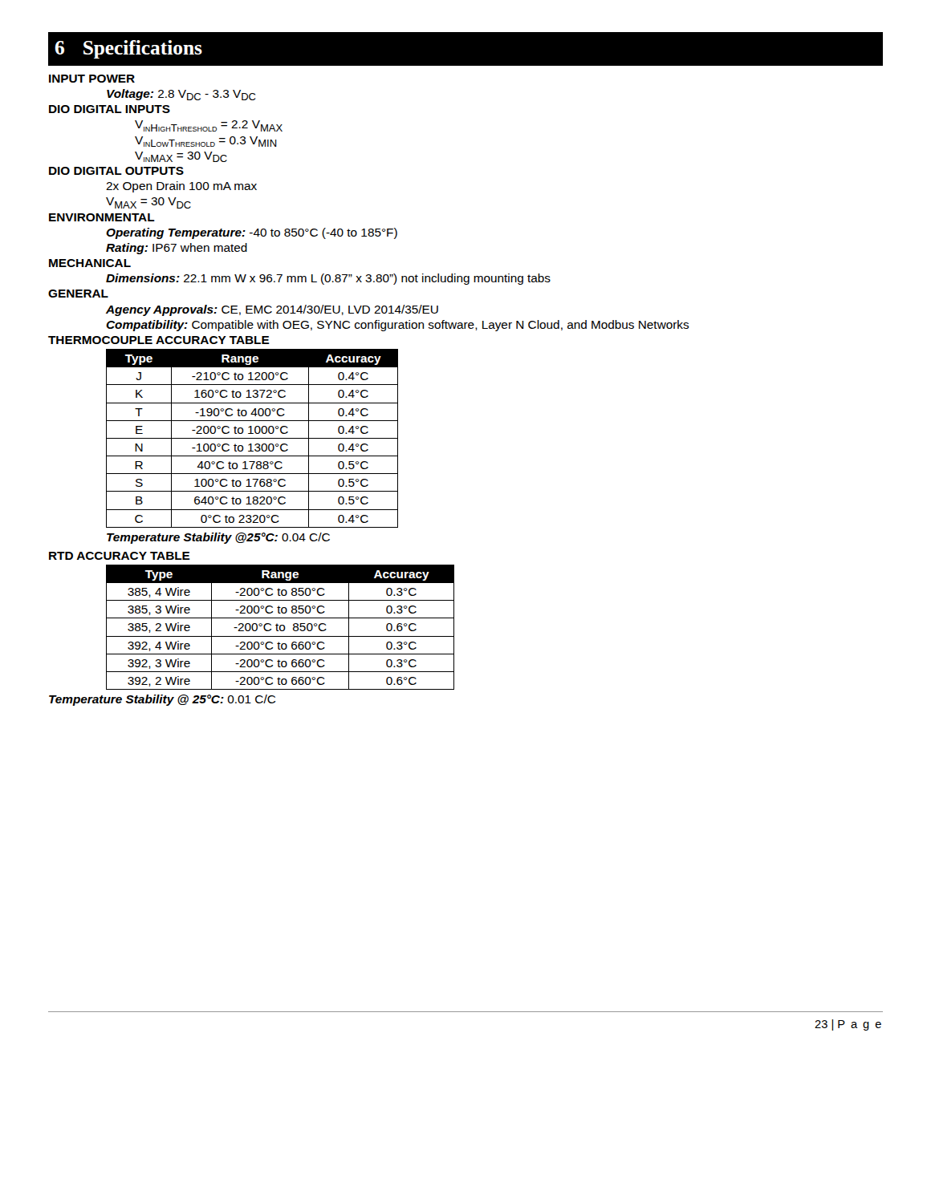6 Specifications
INPUT POWER
Voltage: 2.8 VDC - 3.3 VDC
DIO DIGITAL INPUTS
VinHighThreshold = 2.2 VMAX
VinLowThreshold = 0.3 VMIN
VinMAX = 30 VDC
DIO DIGITAL OUTPUTS
2x Open Drain 100 mA max
VMAX = 30 VDC
ENVIRONMENTAL
Operating Temperature: -40 to 850°C (-40 to 185°F)
Rating: IP67 when mated
MECHANICAL
Dimensions: 22.1 mm W x 96.7 mm L (0.87” x 3.80”) not including mounting tabs
GENERAL
Agency Approvals: CE, EMC 2014/30/EU, LVD 2014/35/EU
Compatibility: Compatible with OEG, SYNC configuration software, Layer N Cloud, and Modbus Networks
THERMOCOUPLE ACCURACY TABLE
| Type | Range | Accuracy |
| --- | --- | --- |
| J | -210°C to 1200°C | 0.4°C |
| K | 160°C to 1372°C | 0.4°C |
| T | -190°C to 400°C | 0.4°C |
| E | -200°C to 1000°C | 0.4°C |
| N | -100°C to 1300°C | 0.4°C |
| R | 40°C to 1788°C | 0.5°C |
| S | 100°C to 1768°C | 0.5°C |
| B | 640°C to 1820°C | 0.5°C |
| C | 0°C to 2320°C | 0.4°C |
Temperature Stability @25°C: 0.04 C/C
RTD ACCURACY TABLE
| Type | Range | Accuracy |
| --- | --- | --- |
| 385, 4 Wire | -200°C to 850°C | 0.3°C |
| 385, 3 Wire | -200°C to 850°C | 0.3°C |
| 385, 2 Wire | -200°C to 850°C | 0.6°C |
| 392, 4 Wire | -200°C to 660°C | 0.3°C |
| 392, 3 Wire | -200°C to 660°C | 0.3°C |
| 392, 2 Wire | -200°C to 660°C | 0.6°C |
Temperature Stability @ 25°C: 0.01 C/C
23 | P a g e